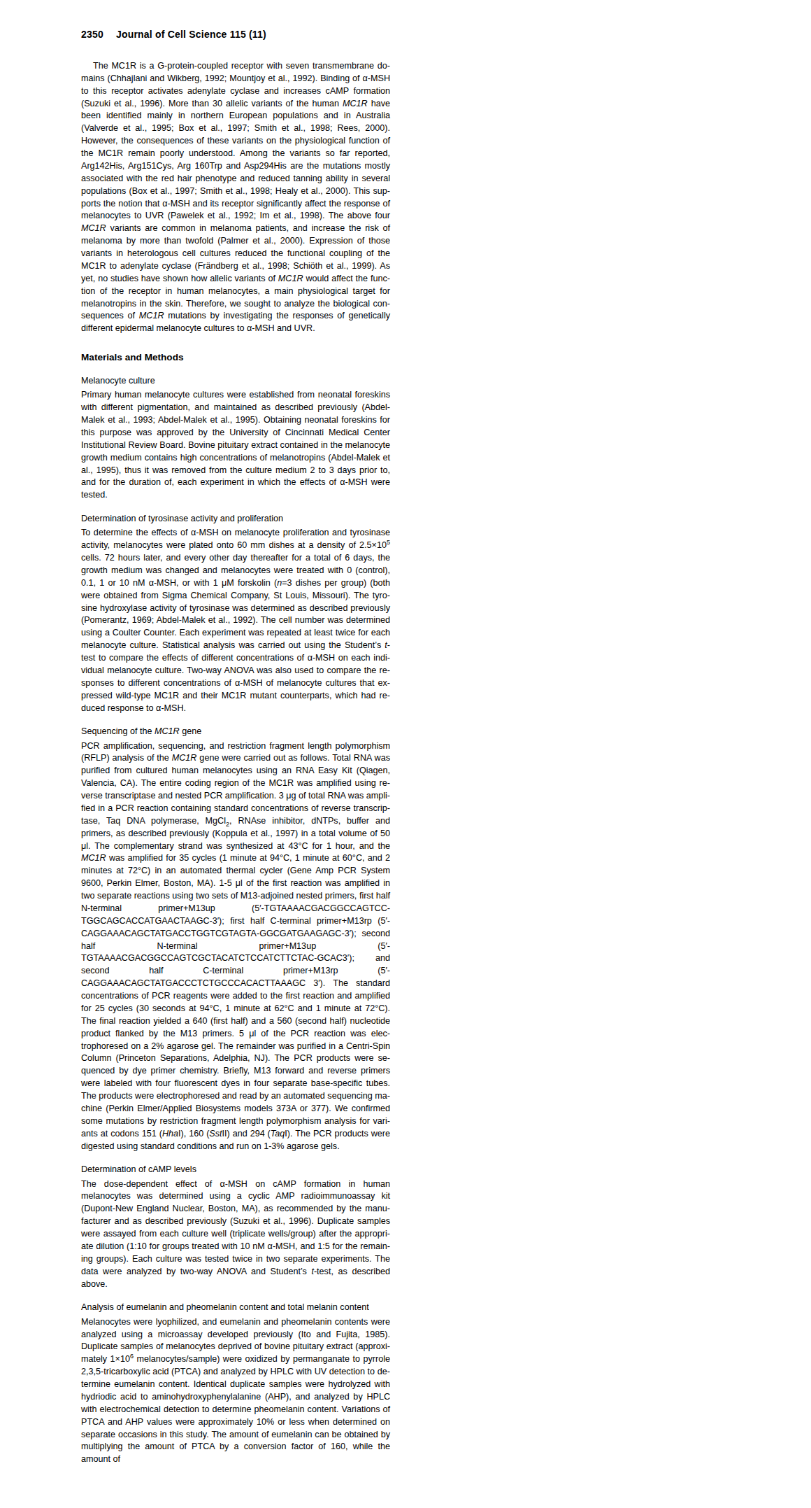2350 Journal of Cell Science 115 (11)
The MC1R is a G-protein-coupled receptor with seven transmembrane domains (Chhajlani and Wikberg, 1992; Mountjoy et al., 1992). Binding of α-MSH to this receptor activates adenylate cyclase and increases cAMP formation (Suzuki et al., 1996). More than 30 allelic variants of the human MC1R have been identified mainly in northern European populations and in Australia (Valverde et al., 1995; Box et al., 1997; Smith et al., 1998; Rees, 2000). However, the consequences of these variants on the physiological function of the MC1R remain poorly understood. Among the variants so far reported, Arg142His, Arg151Cys, Arg 160Trp and Asp294His are the mutations mostly associated with the red hair phenotype and reduced tanning ability in several populations (Box et al., 1997; Smith et al., 1998; Healy et al., 2000). This supports the notion that α-MSH and its receptor significantly affect the response of melanocytes to UVR (Pawelek et al., 1992; Im et al., 1998). The above four MC1R variants are common in melanoma patients, and increase the risk of melanoma by more than twofold (Palmer et al., 2000). Expression of those variants in heterologous cell cultures reduced the functional coupling of the MC1R to adenylate cyclase (Frändberg et al., 1998; Schiöth et al., 1999). As yet, no studies have shown how allelic variants of MC1R would affect the function of the receptor in human melanocytes, a main physiological target for melanotropins in the skin. Therefore, we sought to analyze the biological consequences of MC1R mutations by investigating the responses of genetically different epidermal melanocyte cultures to α-MSH and UVR.
Materials and Methods
Melanocyte culture
Primary human melanocyte cultures were established from neonatal foreskins with different pigmentation, and maintained as described previously (Abdel-Malek et al., 1993; Abdel-Malek et al., 1995). Obtaining neonatal foreskins for this purpose was approved by the University of Cincinnati Medical Center Institutional Review Board. Bovine pituitary extract contained in the melanocyte growth medium contains high concentrations of melanotropins (Abdel-Malek et al., 1995), thus it was removed from the culture medium 2 to 3 days prior to, and for the duration of, each experiment in which the effects of α-MSH were tested.
Determination of tyrosinase activity and proliferation
To determine the effects of α-MSH on melanocyte proliferation and tyrosinase activity, melanocytes were plated onto 60 mm dishes at a density of 2.5×105 cells. 72 hours later, and every other day thereafter for a total of 6 days, the growth medium was changed and melanocytes were treated with 0 (control), 0.1, 1 or 10 nM α-MSH, or with 1 μM forskolin (n=3 dishes per group) (both were obtained from Sigma Chemical Company, St Louis, Missouri). The tyrosine hydroxylase activity of tyrosinase was determined as described previously (Pomerantz, 1969; Abdel-Malek et al., 1992). The cell number was determined using a Coulter Counter. Each experiment was repeated at least twice for each melanocyte culture. Statistical analysis was carried out using the Student’s t-test to compare the effects of different concentrations of α-MSH on each individual melanocyte culture. Two-way ANOVA was also used to compare the responses to different concentrations of α-MSH of melanocyte cultures that expressed wild-type MC1R and their MC1R mutant counterparts, which had reduced response to α-MSH.
Sequencing of the MC1R gene
PCR amplification, sequencing, and restriction fragment length polymorphism (RFLP) analysis of the MC1R gene were carried out as follows. Total RNA was purified from cultured human melanocytes using an RNA Easy Kit (Qiagen, Valencia, CA). The entire coding region of the MC1R was amplified using reverse transcriptase and nested PCR amplification. 3 μg of total RNA was amplified in a PCR reaction containing standard concentrations of reverse transcriptase, Taq DNA polymerase, MgCl2, RNAse inhibitor, dNTPs, buffer and primers, as described previously (Koppula et al., 1997) in a total volume of 50 μl. The complementary strand was synthesized at 43°C for 1 hour, and the MC1R was amplified for 35 cycles (1 minute at 94°C, 1 minute at 60°C, and 2 minutes at 72°C) in an automated thermal cycler (Gene Amp PCR System 9600, Perkin Elmer, Boston, MA). 1-5 μl of the first reaction was amplified in two separate reactions using two sets of M13-adjoined nested primers, first half N-terminal primer+M13up (5′-TGTAAAACGACGGCCAGTCC-TGGCAGCACCATGAACTAAGC-3′); first half C-terminal primer+M13rp (5′-CAGGAAACAGCTATGACCTGGTCGTAGTA-GGCGATGAAGAGC-3′); second half N-terminal primer+M13up (5′-TGTAAAACGACGGCCAGTCGCTACATCTCCATCTTCTAC-GCAC3′); and second half C-terminal primer+M13rp (5′-CAGGAAACAGCTATGACCCTCTGCCCACACTTAAAGC 3′). The standard concentrations of PCR reagents were added to the first reaction and amplified for 25 cycles (30 seconds at 94°C, 1 minute at 62°C and 1 minute at 72°C). The final reaction yielded a 640 (first half) and a 560 (second half) nucleotide product flanked by the M13 primers. 5 μl of the PCR reaction was electrophoresed on a 2% agarose gel. The remainder was purified in a Centri-Spin Column (Princeton Separations, Adelphia, NJ). The PCR products were sequenced by dye primer chemistry. Briefly, M13 forward and reverse primers were labeled with four fluorescent dyes in four separate base-specific tubes. The products were electrophoresed and read by an automated sequencing machine (Perkin Elmer/Applied Biosystems models 373A or 377). We confirmed some mutations by restriction fragment length polymorphism analysis for variants at codons 151 (Hha I), 160 (Sst II) and 294 (Taq I). The PCR products were digested using standard conditions and run on 1-3% agarose gels.
Determination of cAMP levels
The dose-dependent effect of α-MSH on cAMP formation in human melanocytes was determined using a cyclic AMP radioimmunoassay kit (Dupont-New England Nuclear, Boston, MA), as recommended by the manufacturer and as described previously (Suzuki et al., 1996). Duplicate samples were assayed from each culture well (triplicate wells/group) after the appropriate dilution (1:10 for groups treated with 10 nM α-MSH, and 1:5 for the remaining groups). Each culture was tested twice in two separate experiments. The data were analyzed by two-way ANOVA and Student’s t-test, as described above.
Analysis of eumelanin and pheomelanin content and total melanin content
Melanocytes were lyophilized, and eumelanin and pheomelanin contents were analyzed using a microassay developed previously (Ito and Fujita, 1985). Duplicate samples of melanocytes deprived of bovine pituitary extract (approximately 1×106 melanocytes/sample) were oxidized by permanganate to pyrrole 2,3,5-tricarboxylic acid (PTCA) and analyzed by HPLC with UV detection to determine eumelanin content. Identical duplicate samples were hydrolyzed with hydriodic acid to aminohydroxyphenylalanine (AHP), and analyzed by HPLC with electrochemical detection to determine pheomelanin content. Variations of PTCA and AHP values were approximately 10% or less when determined on separate occasions in this study. The amount of eumelanin can be obtained by multiplying the amount of PTCA by a conversion factor of 160, while the amount of